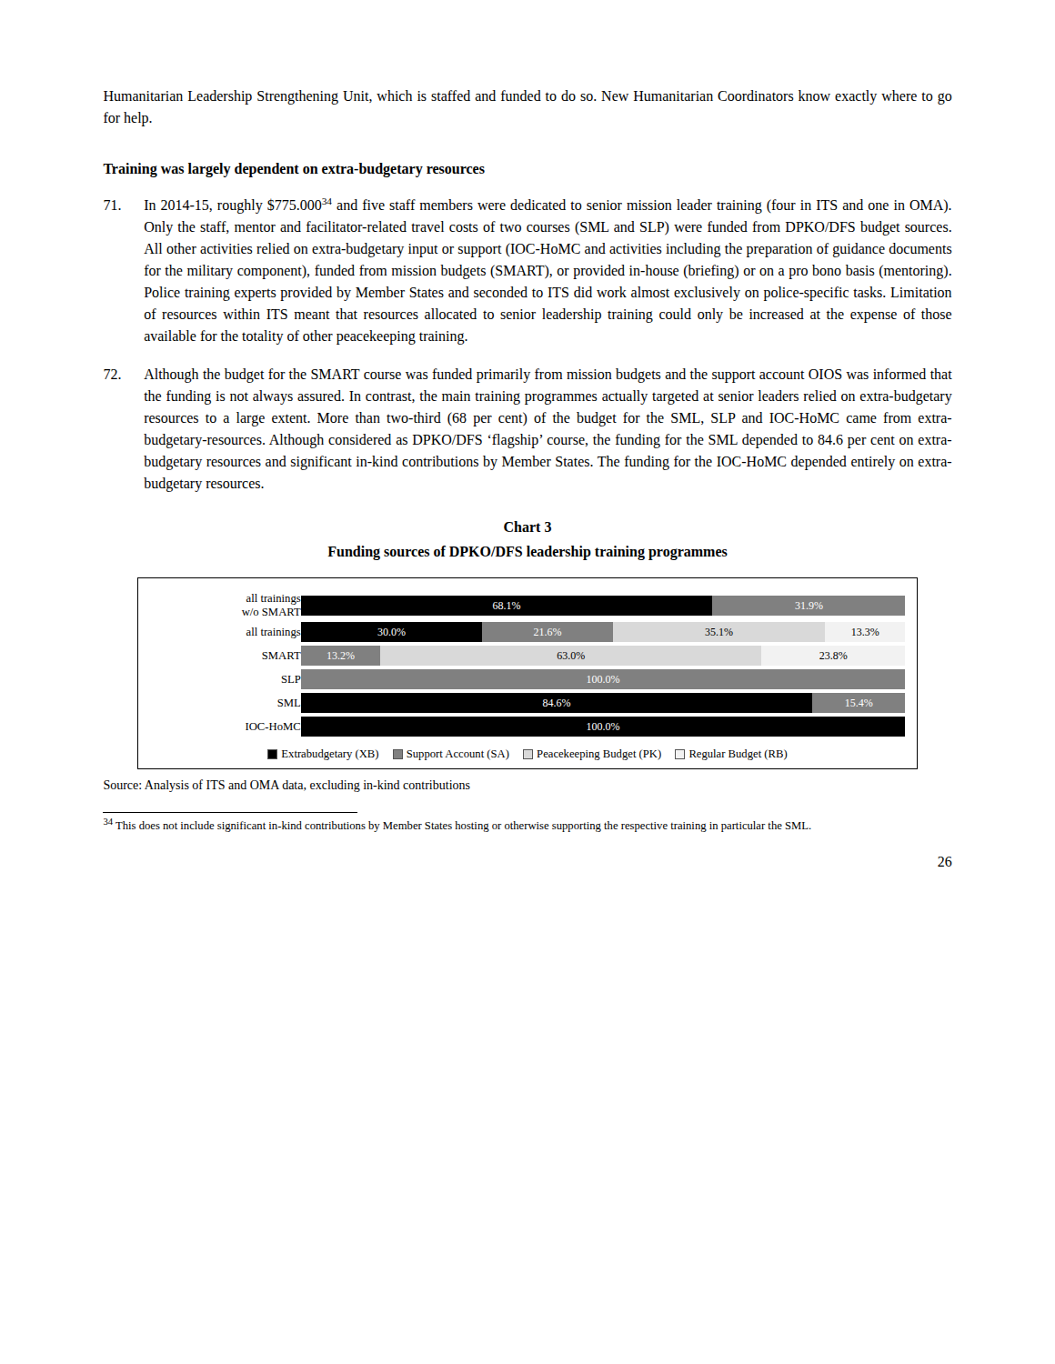Humanitarian Leadership Strengthening Unit, which is staffed and funded to do so. New Humanitarian Coordinators know exactly where to go for help.
Training was largely dependent on extra-budgetary resources
71.
In 2014-15, roughly $775.00034 and five staff members were dedicated to senior mission leader training (four in ITS and one in OMA). Only the staff, mentor and facilitator-related travel costs of two courses (SML and SLP) were funded from DPKO/DFS budget sources. All other activities relied on extra-budgetary input or support (IOC-HoMC and activities including the preparation of guidance documents for the military component), funded from mission budgets (SMART), or provided in-house (briefing) or on a pro bono basis (mentoring). Police training experts provided by Member States and seconded to ITS did work almost exclusively on police-specific tasks. Limitation of resources within ITS meant that resources allocated to senior leadership training could only be increased at the expense of those available for the totality of other peacekeeping training.
72.
Although the budget for the SMART course was funded primarily from mission budgets and the support account OIOS was informed that the funding is not always assured. In contrast, the main training programmes actually targeted at senior leaders relied on extra-budgetary resources to a large extent. More than two-third (68 per cent) of the budget for the SML, SLP and IOC-HoMC came from extra-budgetary-resources. Although considered as DPKO/DFS ‘flagship’ course, the funding for the SML depended to 84.6 per cent on extra-budgetary resources and significant in-kind contributions by Member States. The funding for the IOC-HoMC depended entirely on extra-budgetary resources.
Chart 3
Funding sources of DPKO/DFS leadership training programmes
| all trainings w/o SMART | 68.1% 31.9% |
| all trainings | 30.0% 21.6% 35.1% 13.3% |
| SMART | 13.2% 63.0% 23.8% |
| SLP | 100.0% |
| SML | 84.6% 15.4% |
| IOC-HoMC | 100.0% |
Extrabudgetary (XB) Support Account (SA) Peacekeeping Budget (PK) Regular Budget (RB)
Source: Analysis of ITS and OMA data, excluding in-kind contributions
34 This does not include significant in-kind contributions by Member States hosting or otherwise supporting the respective training in particular the SML.
26